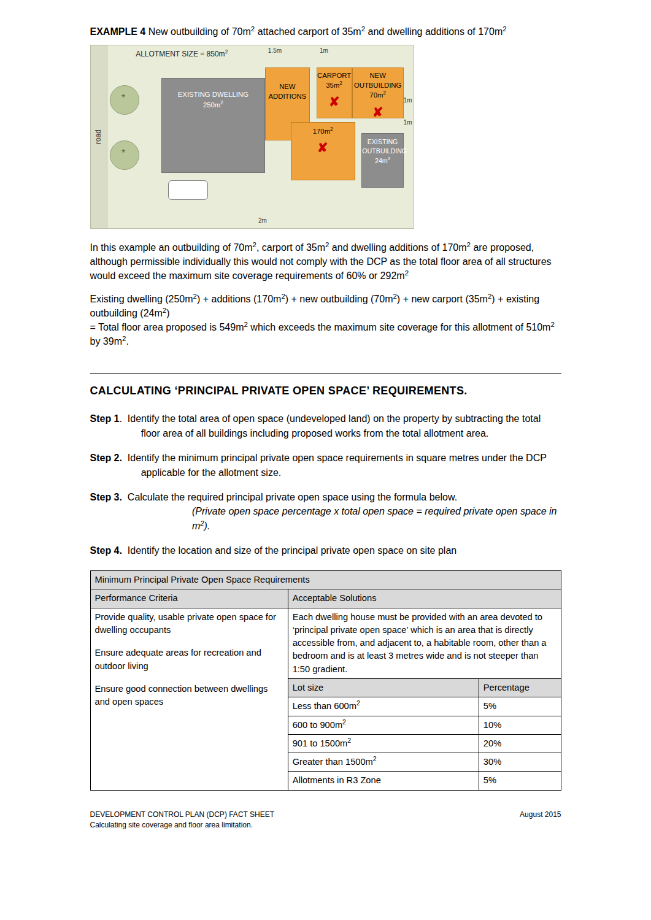EXAMPLE 4 New outbuilding of 70m2 attached carport of 35m2 and dwelling additions of 170m2
road
ALLOTMENT SIZE = 850m2
EXISTING DWELLING
250m2
NEW
ADDITIONS
CARPORT
35m2✘
NEW OUTBUILDING
70m2✘
170m2✘
EXISTING
OUTBUILDING
24m2
1.5m
1m
1m
1m
2m
In this example an outbuilding of 70m2, carport of 35m2 and dwelling additions of 170m2 are proposed, although permissible individually this would not comply with the DCP as the total floor area of all structures would exceed the maximum site coverage requirements of 60% or 292m2
Existing dwelling (250m2) + additions (170m2) + new outbuilding (70m2) + new carport (35m2) + existing outbuilding (24m2)
= Total floor area proposed is 549m2 which exceeds the maximum site coverage for this allotment of 510m2 by 39m2.
CALCULATING ‘PRINCIPAL PRIVATE OPEN SPACE’ REQUIREMENTS.
Step 1. Identify the total area of open space (undeveloped land) on the property by subtracting the total floor area of all buildings including proposed works from the total allotment area.
Step 2. Identify the minimum principal private open space requirements in square metres under the DCP applicable for the allotment size.
Step 3. Calculate the required principal private open space using the formula below.
(Private open space percentage x total open space = required private open space in m2).
Step 4. Identify the location and size of the principal private open space on site plan
| Minimum Principal Private Open Space Requirements |
| Performance Criteria | Acceptable Solutions |
| Provide quality, usable private open space for dwelling occupants Ensure adequate areas for recreation and outdoor living Ensure good connection between dwellings and open spaces | Each dwelling house must be provided with an area devoted to ‘principal private open space’ which is an area that is directly accessible from, and adjacent to, a habitable room, other than a bedroom and is at least 3 metres wide and is not steeper than 1:50 gradient. |
| / Lot size / Percentage / / Less than 600m 2 / 5% / / 600 to 900m 2 / 10% / / 901 to 1500m 2 / 20% / / Greater than 1500m 2 / 30% / / Allotments in R3 Zone / 5% / |
DEVELOPMENT CONTROL PLAN (DCP) FACT SHEET
Calculating site coverage and floor area limitation.
August 2015